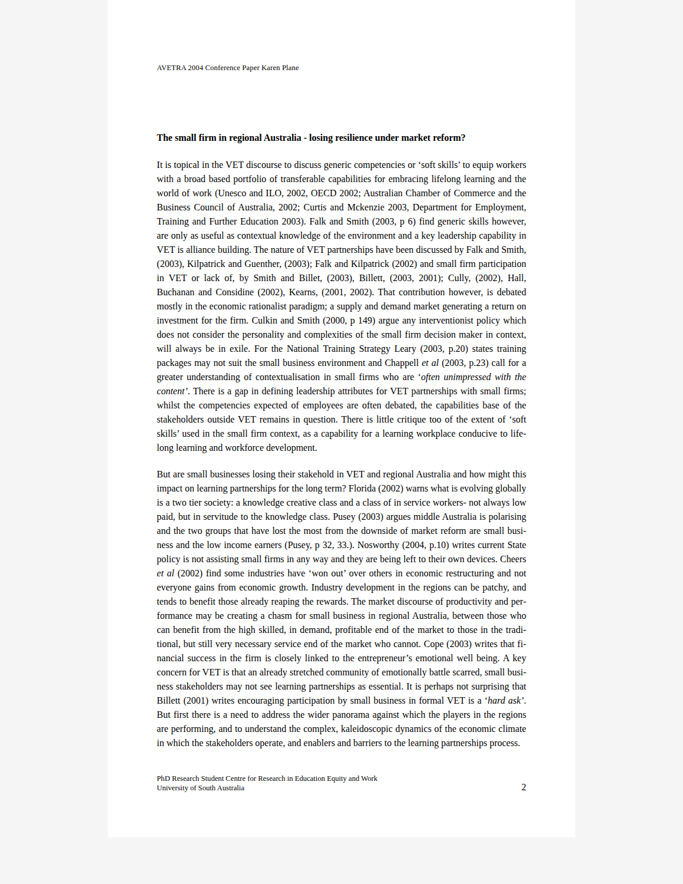AVETRA 2004 Conference Paper Karen Plane
The small firm in regional Australia - losing resilience under market reform?
It is topical in the VET discourse to discuss generic competencies or ‘soft skills’ to equip workers with a broad based portfolio of transferable capabilities for embracing lifelong learning and the world of work (Unesco and ILO, 2002, OECD 2002; Australian Chamber of Commerce and the Business Council of Australia, 2002; Curtis and Mckenzie 2003, Department for Employment, Training and Further Education 2003). Falk and Smith (2003, p 6) find generic skills however, are only as useful as contextual knowledge of the environment and a key leadership capability in VET is alliance building. The nature of VET partnerships have been discussed by Falk and Smith, (2003), Kilpatrick and Guenther, (2003); Falk and Kilpatrick (2002) and small firm participation in VET or lack of, by Smith and Billet, (2003), Billett, (2003, 2001); Cully, (2002), Hall, Buchanan and Considine (2002), Kearns, (2001, 2002). That contribution however, is debated mostly in the economic rationalist paradigm; a supply and demand market generating a return on investment for the firm. Culkin and Smith (2000, p 149) argue any interventionist policy which does not consider the personality and complexities of the small firm decision maker in context, will always be in exile. For the National Training Strategy Leary (2003, p.20) states training packages may not suit the small business environment and Chappell et al (2003, p.23) call for a greater understanding of contextualisation in small firms who are ‘often unimpressed with the content’. There is a gap in defining leadership attributes for VET partnerships with small firms; whilst the competencies expected of employees are often debated, the capabilities base of the stakeholders outside VET remains in question. There is little critique too of the extent of ‘soft skills’ used in the small firm context, as a capability for a learning workplace conducive to lifelong learning and workforce development.
But are small businesses losing their stakehold in VET and regional Australia and how might this impact on learning partnerships for the long term? Florida (2002) warns what is evolving globally is a two tier society: a knowledge creative class and a class of in service workers- not always low paid, but in servitude to the knowledge class. Pusey (2003) argues middle Australia is polarising and the two groups that have lost the most from the downside of market reform are small business and the low income earners (Pusey, p 32, 33.). Nosworthy (2004, p.10) writes current State policy is not assisting small firms in any way and they are being left to their own devices. Cheers et al (2002) find some industries have ‘won out’ over others in economic restructuring and not everyone gains from economic growth. Industry development in the regions can be patchy, and tends to benefit those already reaping the rewards. The market discourse of productivity and performance may be creating a chasm for small business in regional Australia, between those who can benefit from the high skilled, in demand, profitable end of the market to those in the traditional, but still very necessary service end of the market who cannot. Cope (2003) writes that financial success in the firm is closely linked to the entrepreneur’s emotional well being. A key concern for VET is that an already stretched community of emotionally battle scarred, small business stakeholders may not see learning partnerships as essential. It is perhaps not surprising that Billett (2001) writes encouraging participation by small business in formal VET is a ‘hard ask’. But first there is a need to address the wider panorama against which the players in the regions are performing, and to understand the complex, kaleidoscopic dynamics of the economic climate in which the stakeholders operate, and enablers and barriers to the learning partnerships process.
PhD Research Student Centre for Research in Education Equity and Work
University of South Australia
2